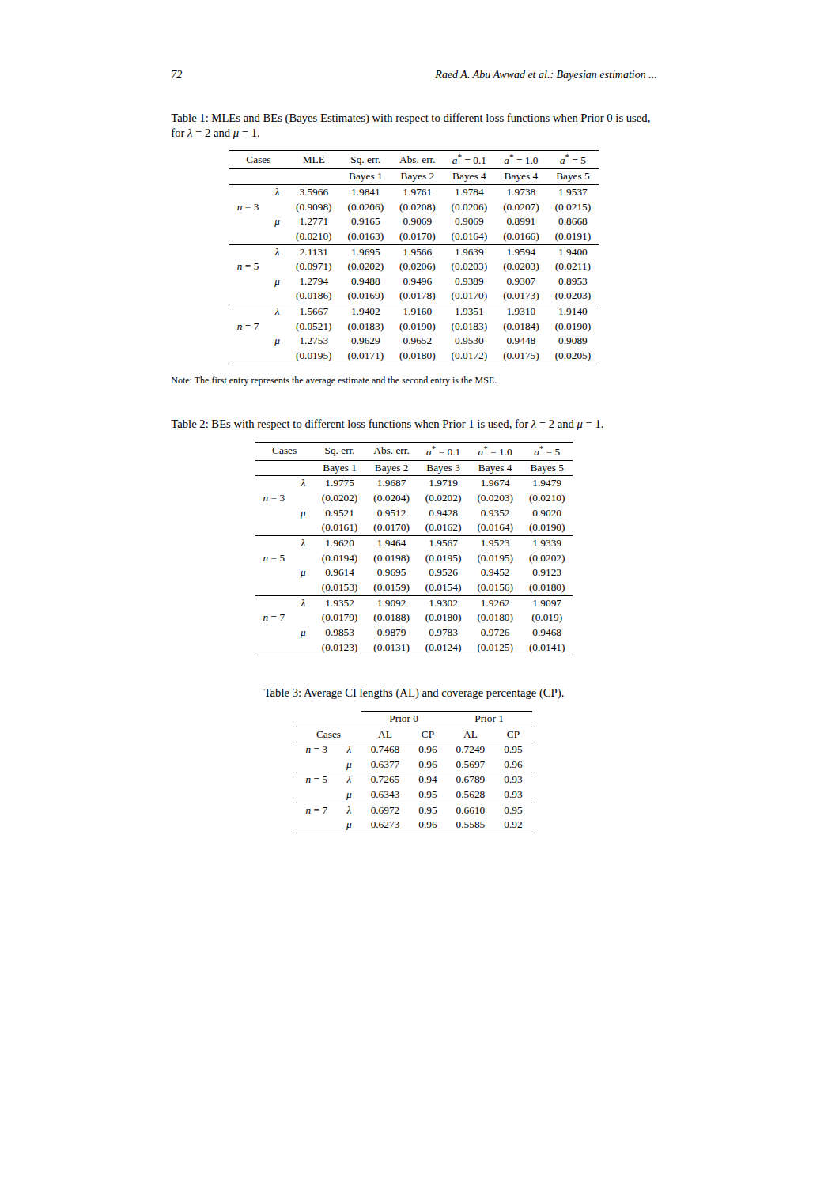72 Raed A. Abu Awwad et al.: Bayesian estimation ...
Table 1: MLEs and BEs (Bayes Estimates) with respect to different loss functions when Prior 0 is used, for λ = 2 and μ = 1.
| Cases | MLE | Sq. err. | Abs. err. | a * = 0.1 | a * = 1.0 | a * = 5 |
| | | Bayes 1 | Bayes 2 | Bayes 4 | Bayes 4 | Bayes 5 |
| | λ | 3.5966 | 1.9841 | 1.9761 | 1.9784 | 1.9738 | 1.9537 |
| n = 3 | | (0.9098) | (0.0206) | (0.0208) | (0.0206) | (0.0207) | (0.0215) |
| | μ | 1.2771 | 0.9165 | 0.9069 | 0.9069 | 0.8991 | 0.8668 |
| | | (0.0210) | (0.0163) | (0.0170) | (0.0164) | (0.0166) | (0.0191) |
| | λ | 2.1131 | 1.9695 | 1.9566 | 1.9639 | 1.9594 | 1.9400 |
| n = 5 | | (0.0971) | (0.0202) | (0.0206) | (0.0203) | (0.0203) | (0.0211) |
| | μ | 1.2794 | 0.9488 | 0.9496 | 0.9389 | 0.9307 | 0.8953 |
| | | (0.0186) | (0.0169) | (0.0178) | (0.0170) | (0.0173) | (0.0203) |
| | λ | 1.5667 | 1.9402 | 1.9160 | 1.9351 | 1.9310 | 1.9140 |
| n = 7 | | (0.0521) | (0.0183) | (0.0190) | (0.0183) | (0.0184) | (0.0190) |
| | μ | 1.2753 | 0.9629 | 0.9652 | 0.9530 | 0.9448 | 0.9089 |
| | | (0.0195) | (0.0171) | (0.0180) | (0.0172) | (0.0175) | (0.0205) |
Note: The first entry represents the average estimate and the second entry is the MSE.
Table 2: BEs with respect to different loss functions when Prior 1 is used, for λ = 2 and μ = 1.
| Cases | Sq. err. | Abs. err. | a * = 0.1 | a * = 1.0 | a * = 5 |
| | Bayes 1 | Bayes 2 | Bayes 3 | Bayes 4 | Bayes 5 |
| | λ | 1.9775 | 1.9687 | 1.9719 | 1.9674 | 1.9479 |
| n = 3 | | (0.0202) | (0.0204) | (0.0202) | (0.0203) | (0.0210) |
| | μ | 0.9521 | 0.9512 | 0.9428 | 0.9352 | 0.9020 |
| | | (0.0161) | (0.0170) | (0.0162) | (0.0164) | (0.0190) |
| | λ | 1.9620 | 1.9464 | 1.9567 | 1.9523 | 1.9339 |
| n = 5 | | (0.0194) | (0.0198) | (0.0195) | (0.0195) | (0.0202) |
| | μ | 0.9614 | 0.9695 | 0.9526 | 0.9452 | 0.9123 |
| | | (0.0153) | (0.0159) | (0.0154) | (0.0156) | (0.0180) |
| | λ | 1.9352 | 1.9092 | 1.9302 | 1.9262 | 1.9097 |
| n = 7 | | (0.0179) | (0.0188) | (0.0180) | (0.0180) | (0.019) |
| | μ | 0.9853 | 0.9879 | 0.9783 | 0.9726 | 0.9468 |
| | | (0.0123) | (0.0131) | (0.0124) | (0.0125) | (0.0141) |
Table 3: Average CI lengths (AL) and coverage percentage (CP).
| | Prior 0 | Prior 1 |
| Cases | AL | CP | AL | CP |
| n = 3 | λ | 0.7468 | 0.96 | 0.7249 | 0.95 |
| | μ | 0.6377 | 0.96 | 0.5697 | 0.96 |
| n = 5 | λ | 0.7265 | 0.94 | 0.6789 | 0.93 |
| | μ | 0.6343 | 0.95 | 0.5628 | 0.93 |
| n = 7 | λ | 0.6972 | 0.95 | 0.6610 | 0.95 |
| | μ | 0.6273 | 0.96 | 0.5585 | 0.92 |